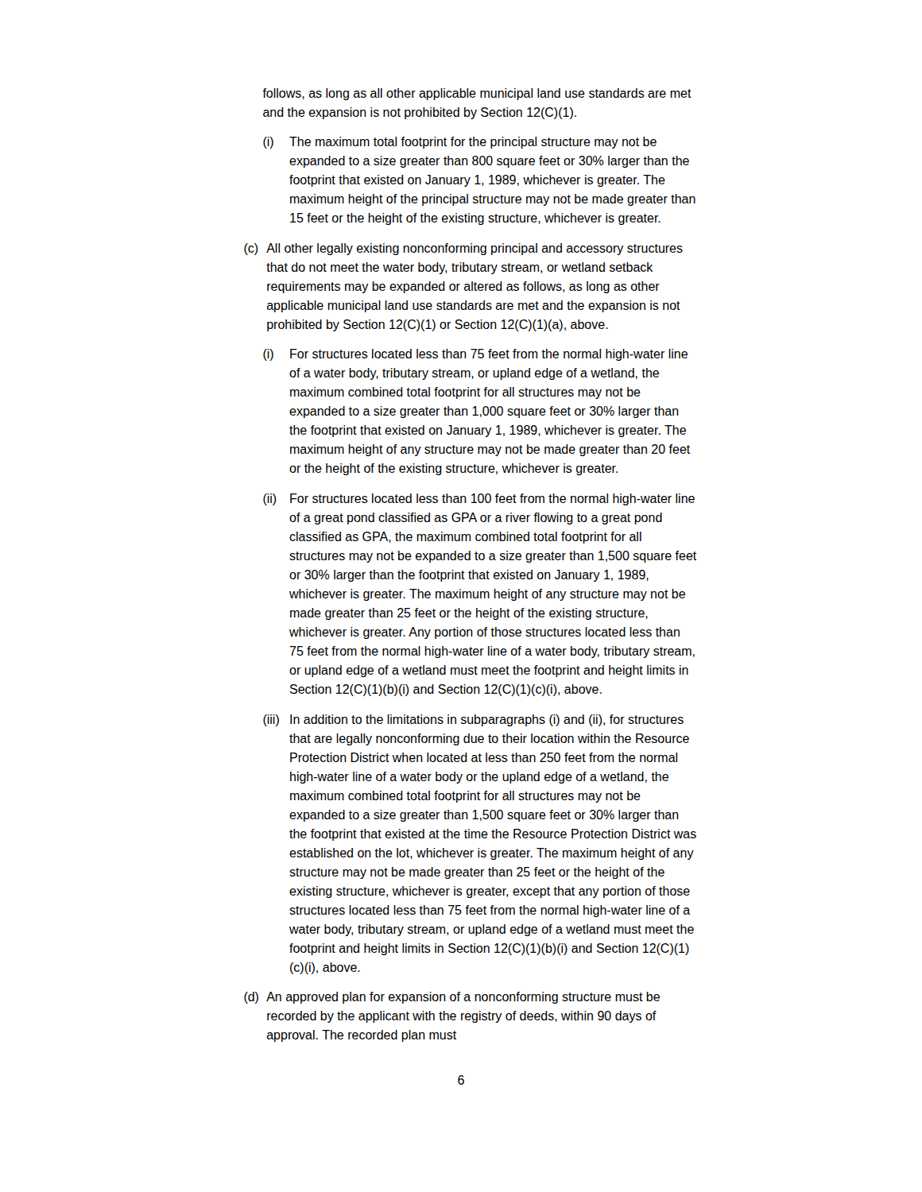follows, as long as all other applicable municipal land use standards are met and the expansion is not prohibited by Section 12(C)(1).
(i) The maximum total footprint for the principal structure may not be expanded to a size greater than 800 square feet or 30% larger than the footprint that existed on January 1, 1989, whichever is greater. The maximum height of the principal structure may not be made greater than 15 feet or the height of the existing structure, whichever is greater.
(c) All other legally existing nonconforming principal and accessory structures that do not meet the water body, tributary stream, or wetland setback requirements may be expanded or altered as follows, as long as other applicable municipal land use standards are met and the expansion is not prohibited by Section 12(C)(1) or Section 12(C)(1)(a), above.
(i) For structures located less than 75 feet from the normal high-water line of a water body, tributary stream, or upland edge of a wetland, the maximum combined total footprint for all structures may not be expanded to a size greater than 1,000 square feet or 30% larger than the footprint that existed on January 1, 1989, whichever is greater. The maximum height of any structure may not be made greater than 20 feet or the height of the existing structure, whichever is greater.
(ii) For structures located less than 100 feet from the normal high-water line of a great pond classified as GPA or a river flowing to a great pond classified as GPA, the maximum combined total footprint for all structures may not be expanded to a size greater than 1,500 square feet or 30% larger than the footprint that existed on January 1, 1989, whichever is greater. The maximum height of any structure may not be made greater than 25 feet or the height of the existing structure, whichever is greater. Any portion of those structures located less than 75 feet from the normal high-water line of a water body, tributary stream, or upland edge of a wetland must meet the footprint and height limits in Section 12(C)(1)(b)(i) and Section 12(C)(1)(c)(i), above.
(iii) In addition to the limitations in subparagraphs (i) and (ii), for structures that are legally nonconforming due to their location within the Resource Protection District when located at less than 250 feet from the normal high-water line of a water body or the upland edge of a wetland, the maximum combined total footprint for all structures may not be expanded to a size greater than 1,500 square feet or 30% larger than the footprint that existed at the time the Resource Protection District was established on the lot, whichever is greater. The maximum height of any structure may not be made greater than 25 feet or the height of the existing structure, whichever is greater, except that any portion of those structures located less than 75 feet from the normal high-water line of a water body, tributary stream, or upland edge of a wetland must meet the footprint and height limits in Section 12(C)(1)(b)(i) and Section 12(C)(1)(c)(i), above.
(d) An approved plan for expansion of a nonconforming structure must be recorded by the applicant with the registry of deeds, within 90 days of approval. The recorded plan must
6